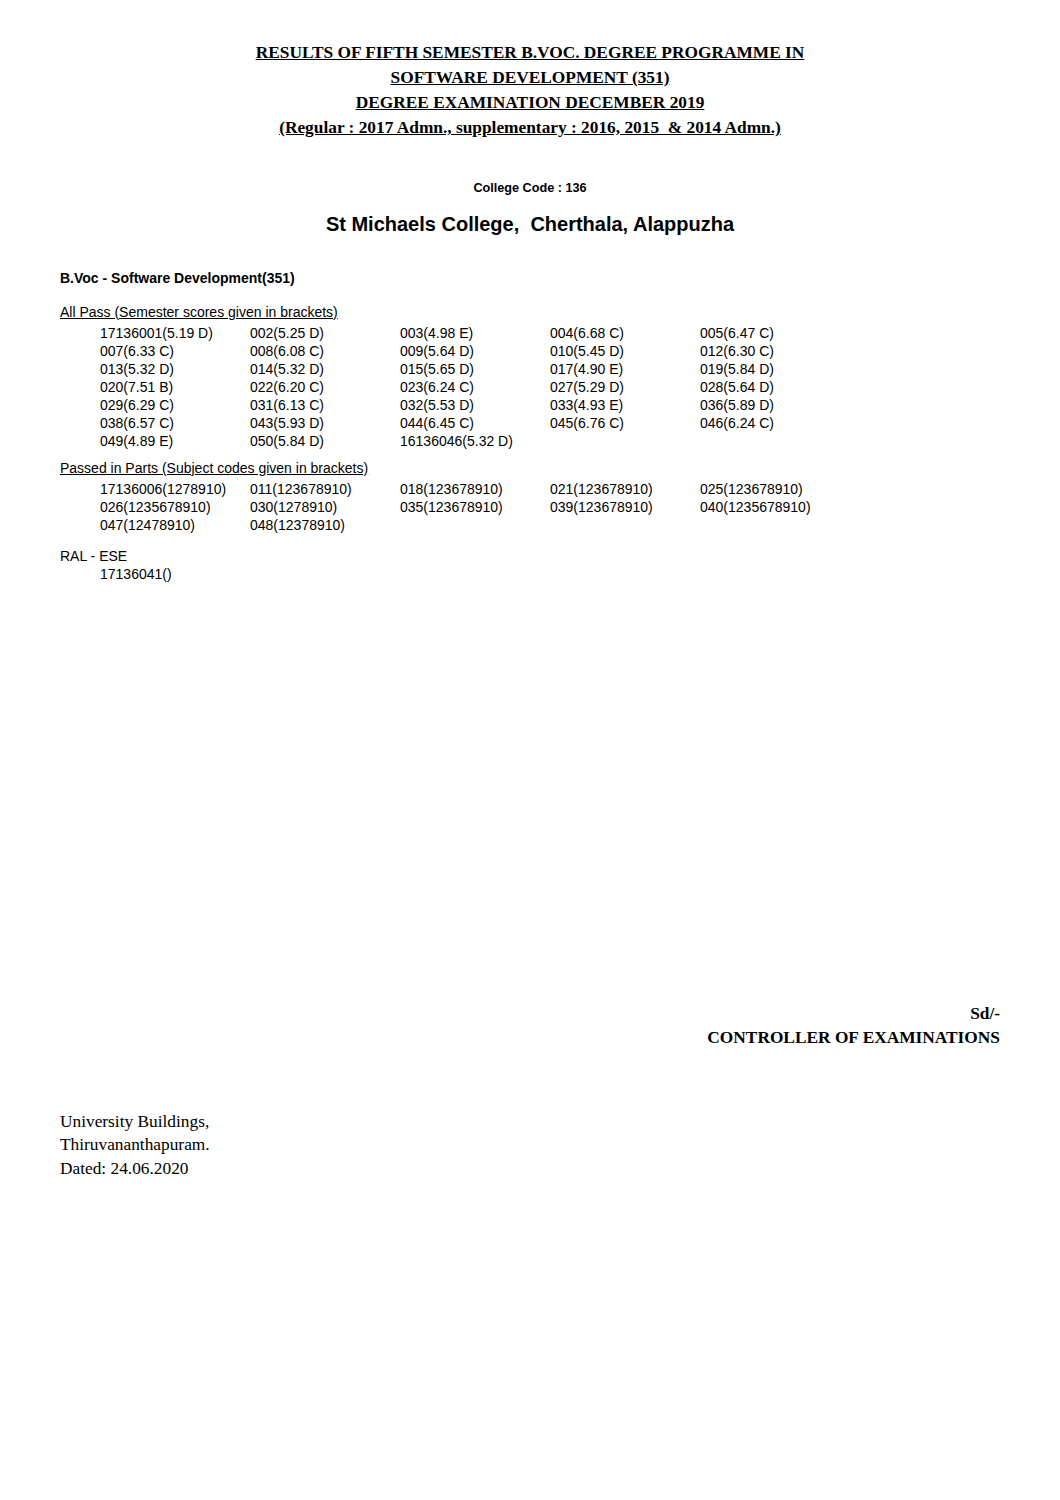RESULTS OF FIFTH SEMESTER B.VOC. DEGREE PROGRAMME IN SOFTWARE DEVELOPMENT (351) DEGREE EXAMINATION DECEMBER 2019 (Regular : 2017 Admn., supplementary : 2016, 2015 & 2014 Admn.)
College Code : 136
St Michaels College, Cherthala, Alappuzha
B.Voc - Software Development(351)
All Pass (Semester scores given in brackets)
| 17136001(5.19 D) | 002(5.25 D) | 003(4.98 E) | 004(6.68 C) | 005(6.47 C) |
| 007(6.33 C) | 008(6.08 C) | 009(5.64 D) | 010(5.45 D) | 012(6.30 C) |
| 013(5.32 D) | 014(5.32 D) | 015(5.65 D) | 017(4.90 E) | 019(5.84 D) |
| 020(7.51 B) | 022(6.20 C) | 023(6.24 C) | 027(5.29 D) | 028(5.64 D) |
| 029(6.29 C) | 031(6.13 C) | 032(5.53 D) | 033(4.93 E) | 036(5.89 D) |
| 038(6.57 C) | 043(5.93 D) | 044(6.45 C) | 045(6.76 C) | 046(6.24 C) |
| 049(4.89 E) | 050(5.84 D) | 16136046(5.32 D) | | |
Passed in Parts (Subject codes given in brackets)
| 17136006(1278910) | 011(123678910) | 018(123678910) | 021(123678910) | 025(123678910) |
| 026(1235678910) | 030(1278910) | 035(123678910) | 039(123678910) | 040(1235678910) |
| 047(12478910) | 048(12378910) | | | |
RAL - ESE
17136041()
Sd/-
CONTROLLER OF EXAMINATIONS
University Buildings,
Thiruvananthapuram.
Dated: 24.06.2020